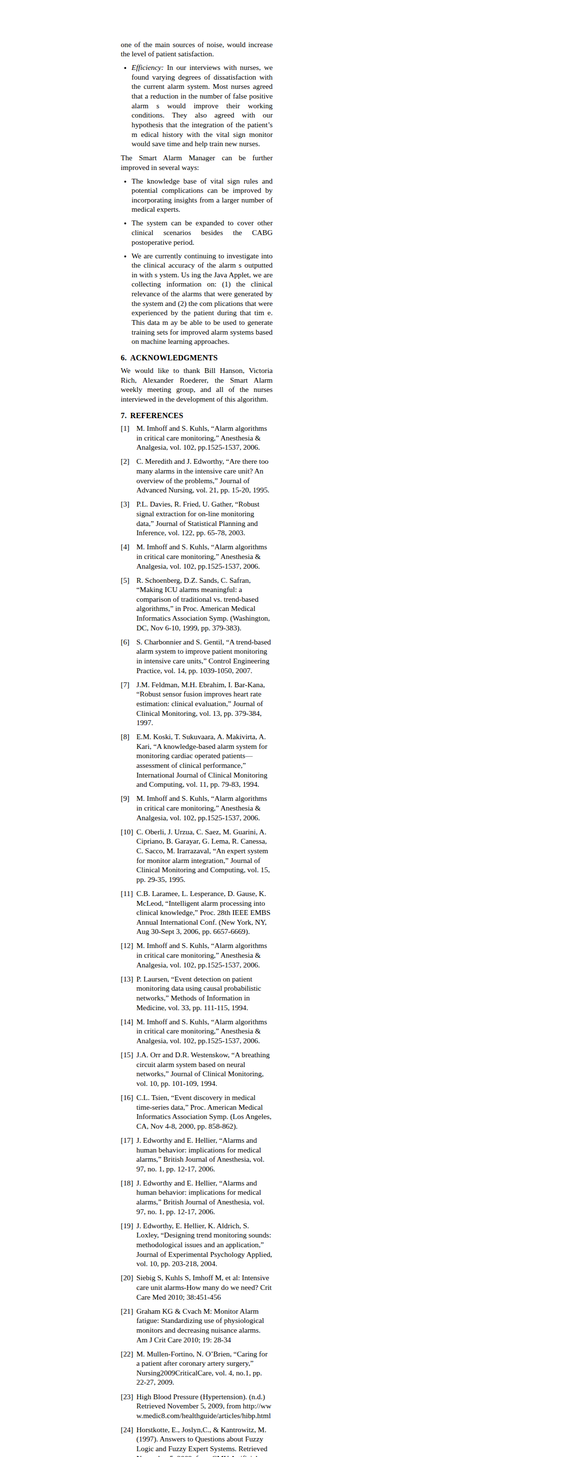one of the main sources of noise, would increase the level of patient satisfaction.
Efficiency: In our interviews with nurses, we found varying degrees of dissatisfaction with the current alarm system. Most nurses agreed that a reduction in the number of false positive alarm s would improve their working conditions. They also agreed with our hypothesis that the integration of the patient’s m edical history with the vital sign monitor would save time and help train new nurses.
The Smart Alarm Manager can be further improved in several ways:
The knowledge base of vital sign rules and potential complications can be improved by incorporating insights from a larger number of medical experts.
The system can be expanded to cover other clinical scenarios besides the CABG postoperative period.
We are currently continuing to investigate into the clinical accuracy of the alarm s outputted in with s ystem. Us ing the Java Applet, we are collecting information on: (1) the clinical relevance of the alarms that were generated by the system and (2) the com plications that were experienced by the patient during that tim e. This data m ay be able to be used to generate training sets for improved alarm systems based on machine learning approaches.
6. ACKNOWLEDGMENTS
We would like to thank Bill Hanson, Victoria Rich, Alexander Roederer, the Smart Alarm weekly meeting group, and all of the nurses interviewed in the development of this algorithm.
7. REFERENCES
[1] M. Imhoff and S. Kuhls, “Alarm algorithms in critical care monitoring,” Anesthesia & Analgesia, vol. 102, pp.1525-1537, 2006.
[2] C. Meredith and J. Edworthy, “Are there too many alarms in the intensive care unit? An overview of the problems,” Journal of Advanced Nursing, vol. 21, pp. 15-20, 1995.
[3] P.L. Davies, R. Fried, U. Gather, “Robust signal extraction for on-line monitoring data,” Journal of Statistical Planning and Inference, vol. 122, pp. 65-78, 2003.
[4] M. Imhoff and S. Kuhls, “Alarm algorithms in critical care monitoring,” Anesthesia & Analgesia, vol. 102, pp.1525-1537, 2006.
[5] R. Schoenberg, D.Z. Sands, C. Safran, “Making ICU alarms meaningful: a comparison of traditional vs. trend-based algorithms,” in Proc. American Medical Informatics Association Symp. (Washington, DC, Nov 6-10, 1999, pp. 379-383).
[6] S. Charbonnier and S. Gentil, “A trend-based alarm system to improve patient monitoring in intensive care units,” Control Engineering Practice, vol. 14, pp. 1039-1050, 2007.
[7] J.M. Feldman, M.H. Ebrahim, I. Bar-Kana, “Robust sensor fusion improves heart rate estimation: clinical evaluation,” Journal of Clinical Monitoring, vol. 13, pp. 379-384, 1997.
[8] E.M. Koski, T. Sukuvaara, A. Makivirta, A. Kari, “A knowledge-based alarm system for monitoring cardiac operated patients—assessment of clinical performance,” International Journal of Clinical Monitoring and Computing, vol. 11, pp. 79-83, 1994.
[9] M. Imhoff and S. Kuhls, “Alarm algorithms in critical care monitoring,” Anesthesia & Analgesia, vol. 102, pp.1525-1537, 2006.
[10] C. Oberli, J. Urzua, C. Saez, M. Guarini, A. Cipriano, B. Garayar, G. Lema, R. Canessa, C. Sacco, M. Irarrazaval, “An expert system for monitor alarm integration,” Journal of Clinical Monitoring and Computing, vol. 15, pp. 29-35, 1995.
[11] C.B. Laramee, L. Lesperance, D. Gause, K. McLeod, “Intelligent alarm processing into clinical knowledge,” Proc. 28th IEEE EMBS Annual International Conf. (New York, NY, Aug 30-Sept 3, 2006, pp. 6657-6669).
[12] M. Imhoff and S. Kuhls, “Alarm algorithms in critical care monitoring,” Anesthesia & Analgesia, vol. 102, pp.1525-1537, 2006.
[13] P. Laursen, “Event detection on patient monitoring data using causal probabilistic networks,” Methods of Information in Medicine, vol. 33, pp. 111-115, 1994.
[14] M. Imhoff and S. Kuhls, “Alarm algorithms in critical care monitoring,” Anesthesia & Analgesia, vol. 102, pp.1525-1537, 2006.
[15] J.A. Orr and D.R. Westenskow, “A breathing circuit alarm system based on neural networks,” Journal of Clinical Monitoring, vol. 10, pp. 101-109, 1994.
[16] C.L. Tsien, “Event discovery in medical time-series data,” Proc. American Medical Informatics Association Symp. (Los Angeles, CA, Nov 4-8, 2000, pp. 858-862).
[17] J. Edworthy and E. Hellier, “Alarms and human behavior: implications for medical alarms,” British Journal of Anesthesia, vol. 97, no. 1, pp. 12-17, 2006.
[18] J. Edworthy and E. Hellier, “Alarms and human behavior: implications for medical alarms,” British Journal of Anesthesia, vol. 97, no. 1, pp. 12-17, 2006.
[19] J. Edworthy, E. Hellier, K. Aldrich, S. Loxley, “Designing trend monitoring sounds: methodological issues and an application,” Journal of Experimental Psychology Applied, vol. 10, pp. 203-218, 2004.
[20] Siebig S, Kuhls S, Imhoff M, et al: Intensive care unit alarms-How many do we need? Crit Care Med 2010; 38:451-456
[21] Graham KG & Cvach M: Monitor Alarm fatigue: Standardizing use of physiological monitors and decreasing nuisance alarms. Am J Crit Care 2010; 19: 28-34
[22] M. Mullen-Fortino, N. O’Brien, “Caring for a patient after coronary artery surgery,” Nursing2009CriticalCare, vol. 4, no.1, pp. 22-27, 2009.
[23] High Blood Pressure (Hypertension). (n.d.) Retrieved November 5, 2009, from http://www.medic8.com/healthguide/articles/hibp.html
[24] Horstkotte, E., Joslyn,C., & Kantrowitz, M. (1997). Answers to Questions about Fuzzy Logic and Fuzzy Expert Systems. Retrieved November 5, 2009, from CMU Artificial Intelligence Repository Web site: http://www.cs.cmu.edu/Groups/AI/html/faqs/ai/fuzzy/part1/faq-doc-2.html